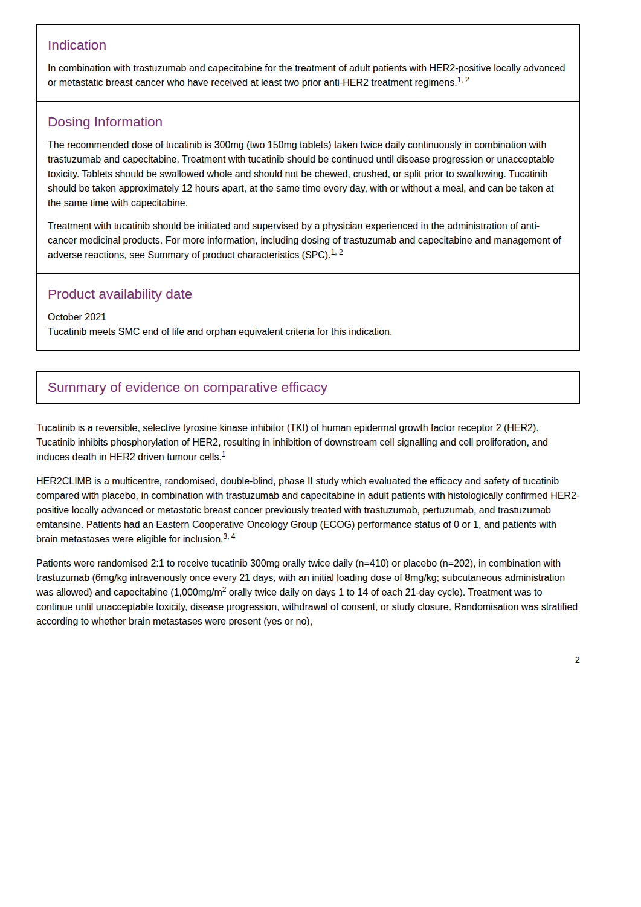Indication
In combination with trastuzumab and capecitabine for the treatment of adult patients with HER2-positive locally advanced or metastatic breast cancer who have received at least two prior anti-HER2 treatment regimens.1, 2
Dosing Information
The recommended dose of tucatinib is 300mg (two 150mg tablets) taken twice daily continuously in combination with trastuzumab and capecitabine. Treatment with tucatinib should be continued until disease progression or unacceptable toxicity. Tablets should be swallowed whole and should not be chewed, crushed, or split prior to swallowing. Tucatinib should be taken approximately 12 hours apart, at the same time every day, with or without a meal, and can be taken at the same time with capecitabine.
Treatment with tucatinib should be initiated and supervised by a physician experienced in the administration of anti-cancer medicinal products. For more information, including dosing of trastuzumab and capecitabine and management of adverse reactions, see Summary of product characteristics (SPC).1, 2
Product availability date
October 2021
Tucatinib meets SMC end of life and orphan equivalent criteria for this indication.
Summary of evidence on comparative efficacy
Tucatinib is a reversible, selective tyrosine kinase inhibitor (TKI) of human epidermal growth factor receptor 2 (HER2). Tucatinib inhibits phosphorylation of HER2, resulting in inhibition of downstream cell signalling and cell proliferation, and induces death in HER2 driven tumour cells.1
HER2CLIMB is a multicentre, randomised, double-blind, phase II study which evaluated the efficacy and safety of tucatinib compared with placebo, in combination with trastuzumab and capecitabine in adult patients with histologically confirmed HER2-positive locally advanced or metastatic breast cancer previously treated with trastuzumab, pertuzumab, and trastuzumab emtansine. Patients had an Eastern Cooperative Oncology Group (ECOG) performance status of 0 or 1, and patients with brain metastases were eligible for inclusion.3, 4
Patients were randomised 2:1 to receive tucatinib 300mg orally twice daily (n=410) or placebo (n=202), in combination with trastuzumab (6mg/kg intravenously once every 21 days, with an initial loading dose of 8mg/kg; subcutaneous administration was allowed) and capecitabine (1,000mg/m2 orally twice daily on days 1 to 14 of each 21-day cycle). Treatment was to continue until unacceptable toxicity, disease progression, withdrawal of consent, or study closure. Randomisation was stratified according to whether brain metastases were present (yes or no),
2